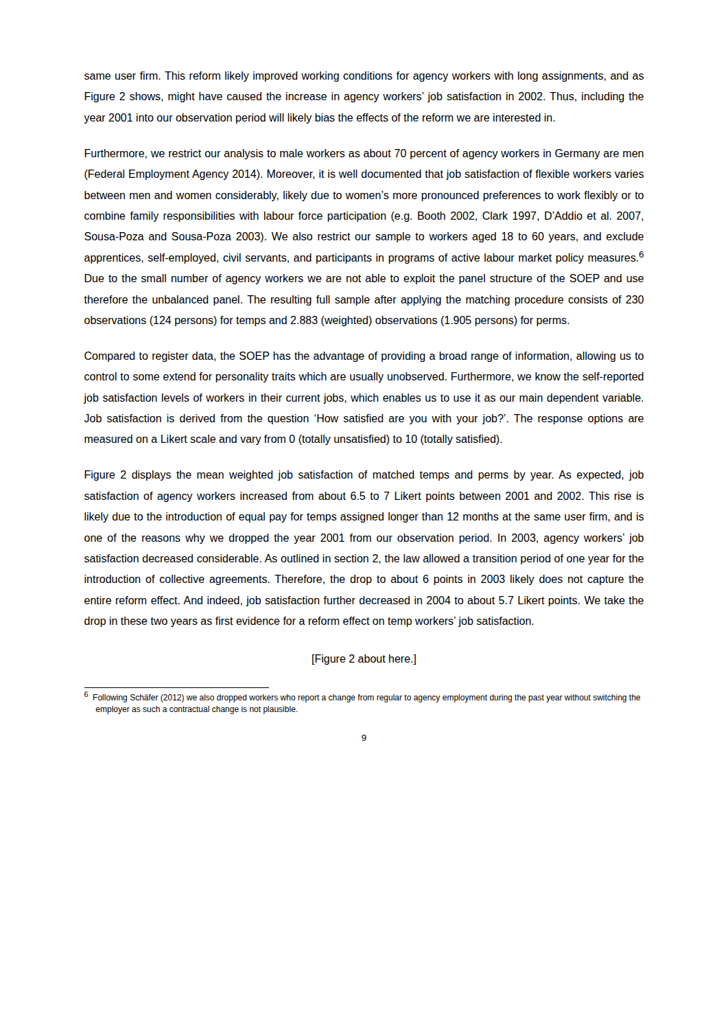same user firm. This reform likely improved working conditions for agency workers with long assignments, and as Figure 2 shows, might have caused the increase in agency workers’ job satisfaction in 2002. Thus, including the year 2001 into our observation period will likely bias the effects of the reform we are interested in.
Furthermore, we restrict our analysis to male workers as about 70 percent of agency workers in Germany are men (Federal Employment Agency 2014). Moreover, it is well documented that job satisfaction of flexible workers varies between men and women considerably, likely due to women’s more pronounced preferences to work flexibly or to combine family responsibilities with labour force participation (e.g. Booth 2002, Clark 1997, D’Addio et al. 2007, Sousa-Poza and Sousa-Poza 2003). We also restrict our sample to workers aged 18 to 60 years, and exclude apprentices, self-employed, civil servants, and participants in programs of active labour market policy measures.6 Due to the small number of agency workers we are not able to exploit the panel structure of the SOEP and use therefore the unbalanced panel. The resulting full sample after applying the matching procedure consists of 230 observations (124 persons) for temps and 2.883 (weighted) observations (1.905 persons) for perms.
Compared to register data, the SOEP has the advantage of providing a broad range of information, allowing us to control to some extend for personality traits which are usually unobserved. Furthermore, we know the self-reported job satisfaction levels of workers in their current jobs, which enables us to use it as our main dependent variable. Job satisfaction is derived from the question ‘How satisfied are you with your job?’. The response options are measured on a Likert scale and vary from 0 (totally unsatisfied) to 10 (totally satisfied).
Figure 2 displays the mean weighted job satisfaction of matched temps and perms by year. As expected, job satisfaction of agency workers increased from about 6.5 to 7 Likert points between 2001 and 2002. This rise is likely due to the introduction of equal pay for temps assigned longer than 12 months at the same user firm, and is one of the reasons why we dropped the year 2001 from our observation period. In 2003, agency workers’ job satisfaction decreased considerable. As outlined in section 2, the law allowed a transition period of one year for the introduction of collective agreements. Therefore, the drop to about 6 points in 2003 likely does not capture the entire reform effect. And indeed, job satisfaction further decreased in 2004 to about 5.7 Likert points. We take the drop in these two years as first evidence for a reform effect on temp workers’ job satisfaction.
[Figure 2 about here.]
6 Following Schäfer (2012) we also dropped workers who report a change from regular to agency employment during the past year without switching the employer as such a contractual change is not plausible.
9